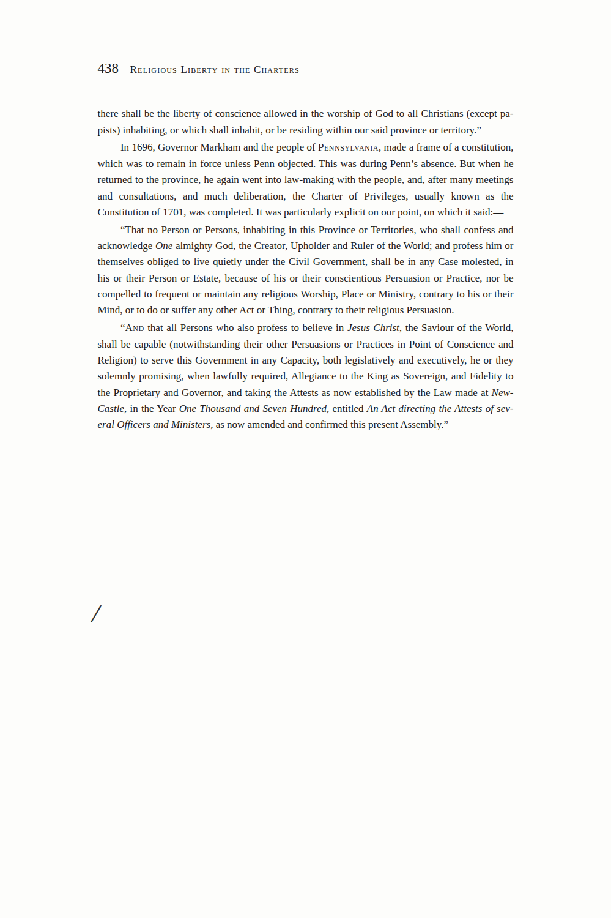/
438
Religious Liberty in the Charters
there shall be the liberty of conscience allowed in the worship of God to all Christians (except papists) inhabiting, or which shall inhabit, or be residing within our said province or territory.”
In 1696, Governor Markham and the people of Pennsylvania, made a frame of a constitution, which was to remain in force unless Penn objected. This was during Penn’s absence. But when he returned to the province, he again went into law-making with the people, and, after many meetings and consultations, and much deliberation, the Charter of Privileges, usually known as the Constitution of 1701, was completed. It was particularly explicit on our point, on which it said:—
“That no Person or Persons, inhabiting in this Province or Territories, who shall confess and acknowledge One almighty God, the Creator, Upholder and Ruler of the World; and profess him or themselves obliged to live quietly under the Civil Government, shall be in any Case molested, in his or their Person or Estate, because of his or their conscientious Persuasion or Practice, nor be compelled to frequent or maintain any religious Worship, Place or Ministry, contrary to his or their Mind, or to do or suffer any other Act or Thing, contrary to their religious Persuasion.
“And that all Persons who also profess to believe in Jesus Christ, the Saviour of the World, shall be capable (notwithstanding their other Persuasions or Practices in Point of Conscience and Religion) to serve this Government in any Capacity, both legislatively and executively, he or they solemnly promising, when lawfully required, Allegiance to the King as Sovereign, and Fidelity to the Proprietary and Governor, and taking the Attests as now established by the Law made at New-Castle, in the Year One Thousand and Seven Hundred, entitled An Act directing the Attests of several Officers and Ministers, as now amended and confirmed this present Assembly.”